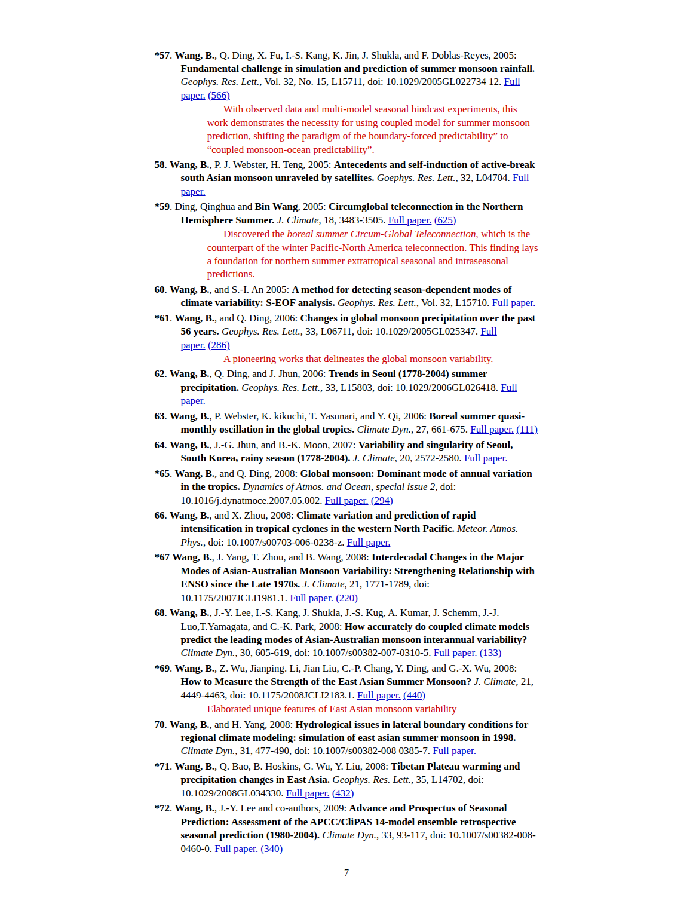*57. Wang, B., Q. Ding, X. Fu, I.-S. Kang, K. Jin, J. Shukla, and F. Doblas-Reyes, 2005: Fundamental challenge in simulation and prediction of summer monsoon rainfall. Geophys. Res. Lett., Vol. 32, No. 15, L15711, doi: 10.1029/2005GL022734 12. Full paper. (566) With observed data and multi-model seasonal hindcast experiments, this work demonstrates the necessity for using coupled model for summer monsoon prediction, shifting the paradigm of the boundary-forced predictability” to “coupled monsoon-ocean predictability”.
58. Wang, B., P. J. Webster, H. Teng, 2005: Antecedents and self-induction of active-break south Asian monsoon unraveled by satellites. Goephys. Res. Lett., 32, L04704. Full paper.
*59. Ding, Qinghua and Bin Wang, 2005: Circumglobal teleconnection in the Northern Hemisphere Summer. J. Climate, 18, 3483-3505. Full paper. (625) Discovered the boreal summer Circum-Global Teleconnection, which is the counterpart of the winter Pacific-North America teleconnection. This finding lays a foundation for northern summer extratropical seasonal and intraseasonal predictions.
60. Wang, B., and S.-I. An 2005: A method for detecting season-dependent modes of climate variability: S-EOF analysis. Geophys. Res. Lett., Vol. 32, L15710. Full paper.
*61. Wang, B., and Q. Ding, 2006: Changes in global monsoon precipitation over the past 56 years. Geophys. Res. Lett., 33, L06711, doi: 10.1029/2005GL025347. Full paper. (286) A pioneering works that delineates the global monsoon variability.
62. Wang, B., Q. Ding, and J. Jhun, 2006: Trends in Seoul (1778-2004) summer precipitation. Geophys. Res. Lett., 33, L15803, doi: 10.1029/2006GL026418. Full paper.
63. Wang, B., P. Webster, K. kikuchi, T. Yasunari, and Y. Qi, 2006: Boreal summer quasi-monthly oscillation in the global tropics. Climate Dyn., 27, 661-675. Full paper. (111)
64. Wang, B., J.-G. Jhun, and B.-K. Moon, 2007: Variability and singularity of Seoul, South Korea, rainy season (1778-2004). J. Climate, 20, 2572-2580. Full paper.
*65. Wang, B., and Q. Ding, 2008: Global monsoon: Dominant mode of annual variation in the tropics. Dynamics of Atmos. and Ocean, special issue 2, doi: 10.1016/j.dynatmoce.2007.05.002. Full paper. (294)
66. Wang, B., and X. Zhou, 2008: Climate variation and prediction of rapid intensification in tropical cyclones in the western North Pacific. Meteor. Atmos. Phys., doi: 10.1007/s00703-006-0238-z. Full paper.
*67 Wang, B., J. Yang, T. Zhou, and B. Wang, 2008: Interdecadal Changes in the Major Modes of Asian-Australian Monsoon Variability: Strengthening Relationship with ENSO since the Late 1970s. J. Climate, 21, 1771-1789, doi: 10.1175/2007JCLI1981.1. Full paper. (220)
68. Wang, B., J.-Y. Lee, I.-S. Kang, J. Shukla, J.-S. Kug, A. Kumar, J. Schemm, J.-J. Luo,T.Yamagata, and C.-K. Park, 2008: How accurately do coupled climate models predict the leading modes of Asian-Australian monsoon interannual variability? Climate Dyn., 30, 605-619, doi: 10.1007/s00382-007-0310-5. Full paper. (133)
*69. Wang, B., Z. Wu, Jianping. Li, Jian Liu, C.-P. Chang, Y. Ding, and G.-X. Wu, 2008: How to Measure the Strength of the East Asian Summer Monsoon? J. Climate, 21, 4449-4463, doi: 10.1175/2008JCLI2183.1. Full paper. (440) Elaborated unique features of East Asian monsoon variability
70. Wang, B., and H. Yang, 2008: Hydrological issues in lateral boundary conditions for regional climate modeling: simulation of east asian summer monsoon in 1998. Climate Dyn., 31, 477-490, doi: 10.1007/s00382-008 0385-7. Full paper.
*71. Wang, B., Q. Bao, B. Hoskins, G. Wu, Y. Liu, 2008: Tibetan Plateau warming and precipitation changes in East Asia. Geophys. Res. Lett., 35, L14702, doi: 10.1029/2008GL034330. Full paper. (432)
*72. Wang, B., J.-Y. Lee and co-authors, 2009: Advance and Prospectus of Seasonal Prediction: Assessment of the APCC/CliPAS 14-model ensemble retrospective seasonal prediction (1980-2004). Climate Dyn., 33, 93-117, doi: 10.1007/s00382-008-0460-0. Full paper. (340)
7